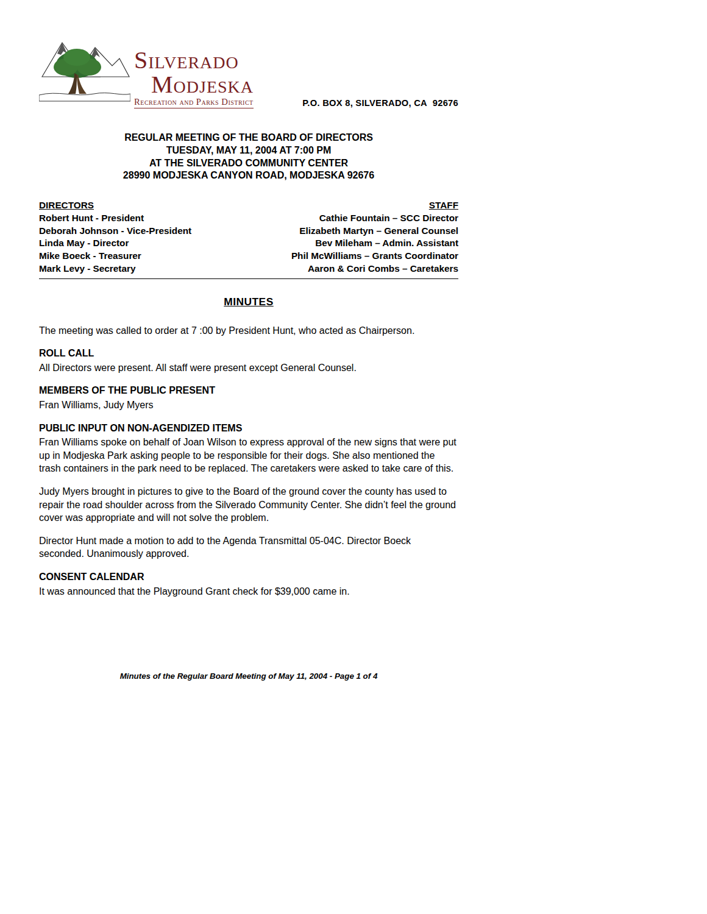Silverado
Modjeska
Recreation and Parks District
P.O. BOX 8, SILVERADO, CA 92676
REGULAR MEETING OF THE BOARD OF DIRECTORS
TUESDAY, MAY 11, 2004 AT 7:00 PM
AT THE SILVERADO COMMUNITY CENTER
28990 MODJESKA CANYON ROAD, MODJESKA 92676
| DIRECTORS | STAFF |
| Robert Hunt - President | Cathie Fountain – SCC Director |
| Deborah Johnson - Vice-President | Elizabeth Martyn – General Counsel |
| Linda May - Director | Bev Mileham – Admin. Assistant |
| Mike Boeck - Treasurer | Phil McWilliams – Grants Coordinator |
| Mark Levy - Secretary | Aaron & Cori Combs – Caretakers |
MINUTES
The meeting was called to order at 7 :00 by President Hunt, who acted as Chairperson.
ROLL CALL
All Directors were present. All staff were present except General Counsel.
MEMBERS OF THE PUBLIC PRESENT
Fran Williams, Judy Myers
PUBLIC INPUT ON NON-AGENDIZED ITEMS
Fran Williams spoke on behalf of Joan Wilson to express approval of the new signs that were put up in Modjeska Park asking people to be responsible for their dogs. She also mentioned the trash containers in the park need to be replaced. The caretakers were asked to take care of this.
Judy Myers brought in pictures to give to the Board of the ground cover the county has used to repair the road shoulder across from the Silverado Community Center. She didn’t feel the ground cover was appropriate and will not solve the problem.
Director Hunt made a motion to add to the Agenda Transmittal 05-04C. Director Boeck seconded. Unanimously approved.
CONSENT CALENDAR
It was announced that the Playground Grant check for $39,000 came in.
Minutes of the Regular Board Meeting of May 11, 2004 - Page 1 of 4